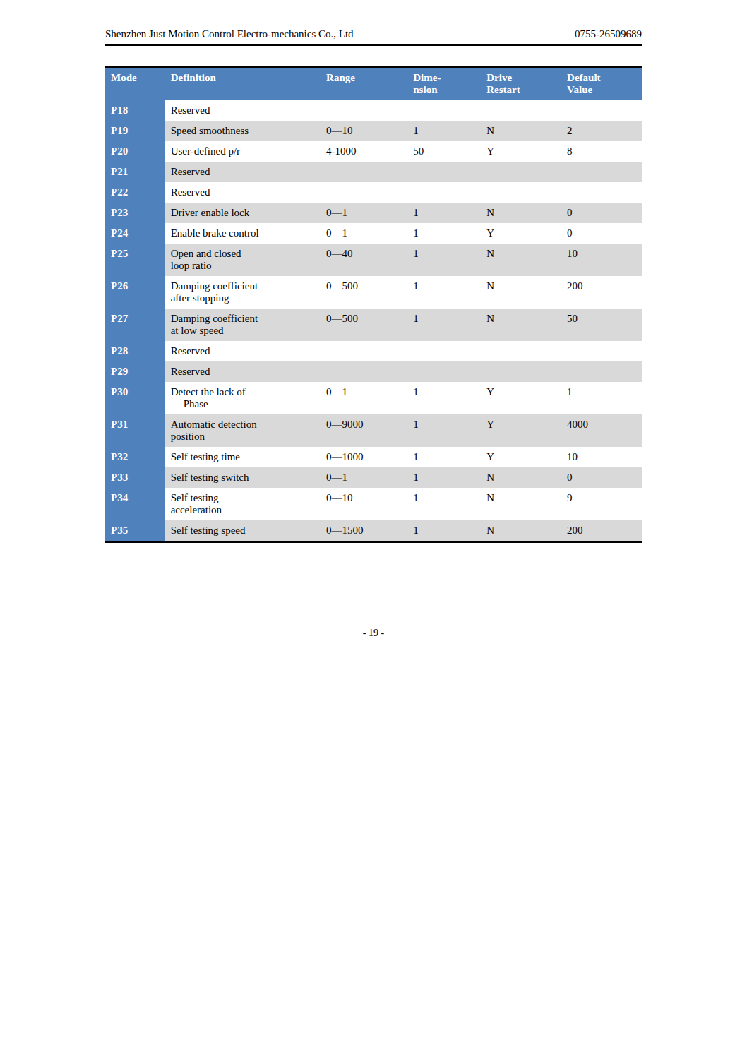Shenzhen Just Motion Control Electro-mechanics Co., Ltd 0755-26509689
| Mode | Definition | Range | Dime- | Drive | Default |
| --- | --- | --- | --- | --- | --- |
| | | | nsion | Restart | Value |
| P18 | Reserved | | | | |
| P19 | Speed smoothness | 0—10 | 1 | N | 2 |
| P20 | User-defined p/r | 4-1000 | 50 | Y | 8 |
| P21 | Reserved | | | | |
| P22 | Reserved | | | | |
| P23 | Driver enable lock | 0—1 | 1 | N | 0 |
| P24 | Enable brake control | 0—1 | 1 | Y | 0 |
| P25 | Open and closed loop ratio | 0—40 | 1 | N | 10 |
| P26 | Damping coefficient after stopping | 0—500 | 1 | N | 200 |
| P27 | Damping coefficient at low speed | 0—500 | 1 | N | 50 |
| P28 | Reserved | | | | |
| P29 | Reserved | | | | |
| P30 | Detect the lack of Phase | 0—1 | 1 | Y | 1 |
| P31 | Automatic detection position | 0—9000 | 1 | Y | 4000 |
| P32 | Self testing time | 0—1000 | 1 | Y | 10 |
| P33 | Self testing switch | 0—1 | 1 | N | 0 |
| P34 | Self testing acceleration | 0—10 | 1 | N | 9 |
| P35 | Self testing speed | 0—1500 | 1 | N | 200 |
- 19 -